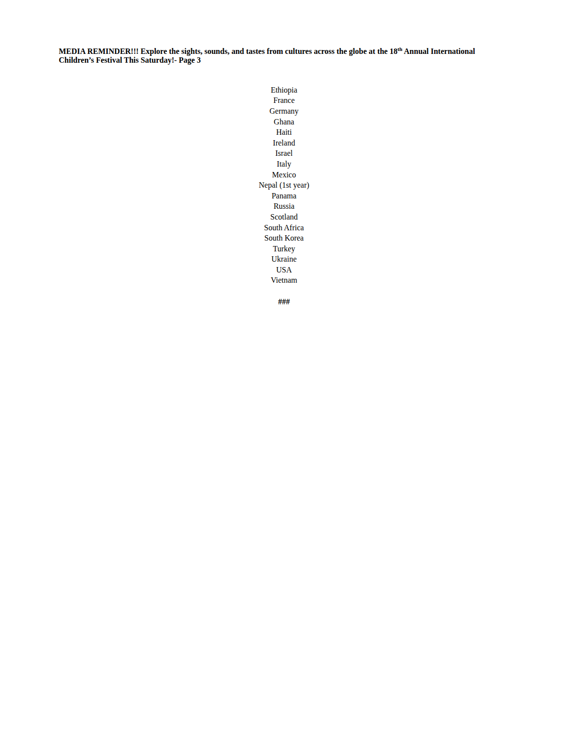MEDIA REMINDER!!! Explore the sights, sounds, and tastes from cultures across the globe at the 18th Annual International Children’s Festival This Saturday!- Page 3
Ethiopia
France
Germany
Ghana
Haiti
Ireland
Israel
Italy
Mexico
Nepal (1st year)
Panama
Russia
Scotland
South Africa
South Korea
Turkey
Ukraine
USA
Vietnam
###